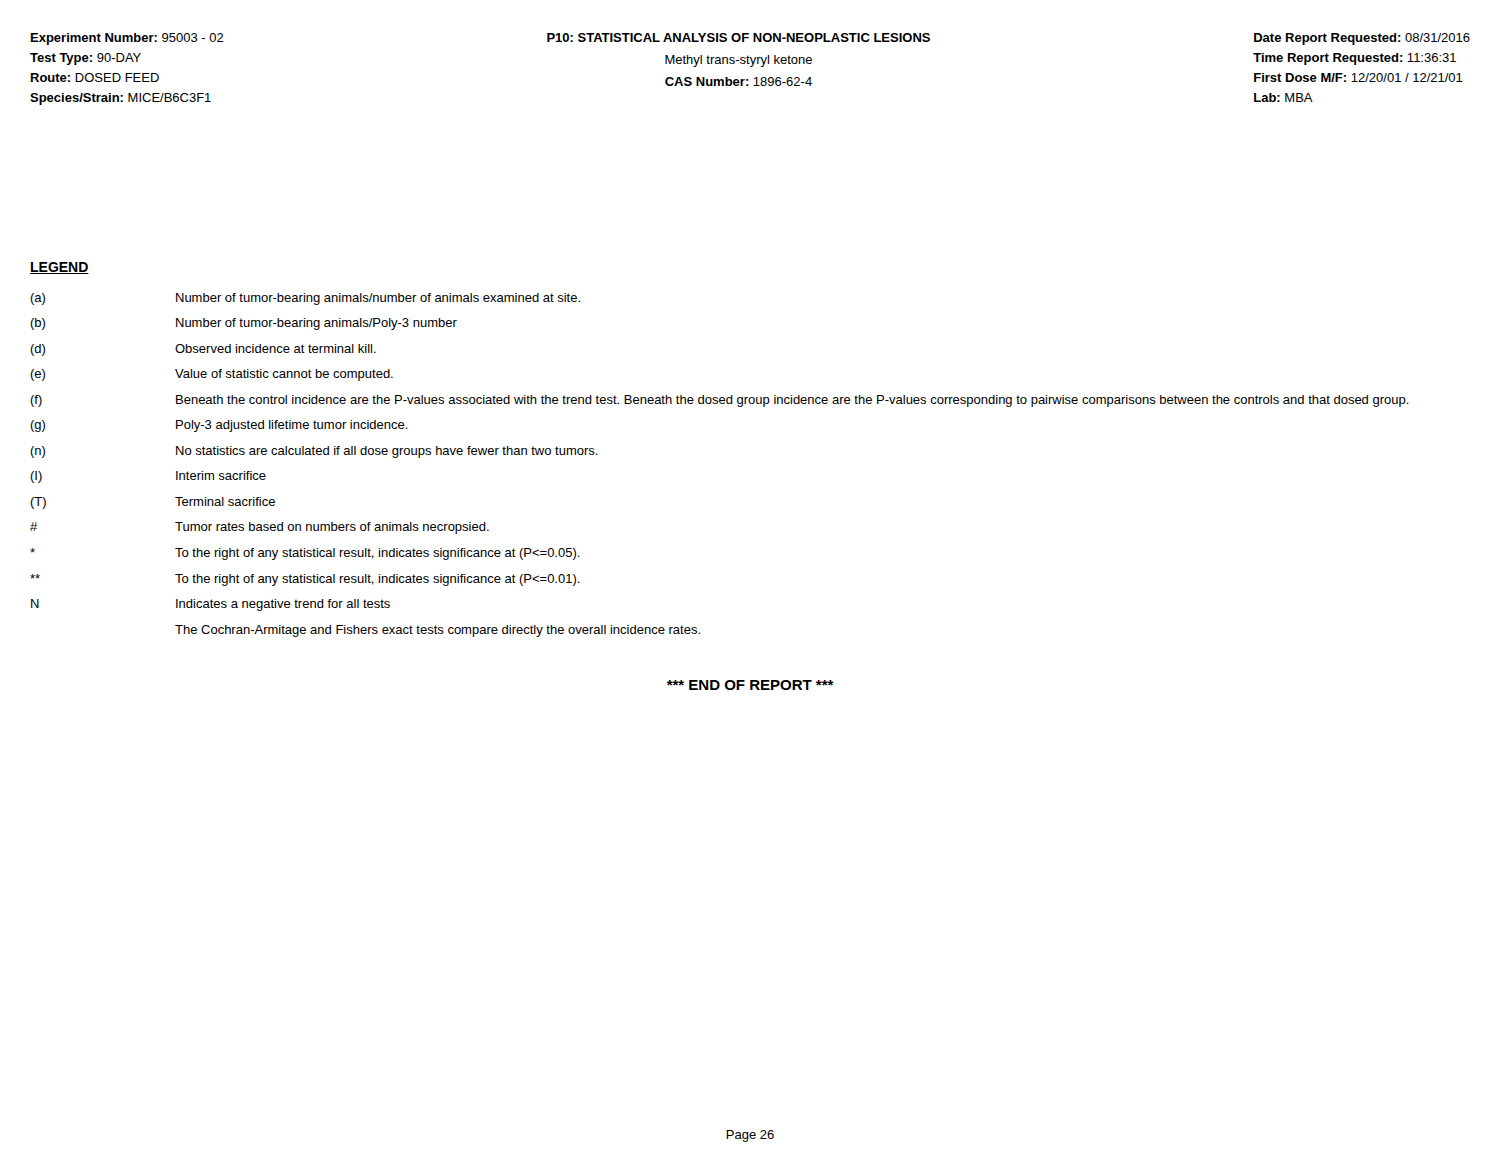Experiment Number: 95003 - 02
Test Type: 90-DAY
Route: DOSED FEED
Species/Strain: MICE/B6C3F1
P10: STATISTICAL ANALYSIS OF NON-NEOPLASTIC LESIONS
Methyl trans-styryl ketone
CAS Number: 1896-62-4
Date Report Requested: 08/31/2016
Time Report Requested: 11:36:31
First Dose M/F: 12/20/01 / 12/21/01
Lab: MBA
LEGEND
| (a) | Number of tumor-bearing animals/number of animals examined at site. |
| (b) | Number of tumor-bearing animals/Poly-3 number |
| (d) | Observed incidence at terminal kill. |
| (e) | Value of statistic cannot be computed. |
| (f) | Beneath the control incidence are the P-values associated with the trend test. Beneath the dosed group incidence are the P-values corresponding to pairwise comparisons between the controls and that dosed group. |
| (g) | Poly-3 adjusted lifetime tumor incidence. |
| (n) | No statistics are calculated if all dose groups have fewer than two tumors. |
| (I) | Interim sacrifice |
| (T) | Terminal sacrifice |
| # | Tumor rates based on numbers of animals necropsied. |
| * | To the right of any statistical result, indicates significance at (P<=0.05). |
| ** | To the right of any statistical result, indicates significance at (P<=0.01). |
| N | Indicates a negative trend for all tests |
| | The Cochran-Armitage and Fishers exact tests compare directly the overall incidence rates. |
*** END OF REPORT ***
Page 26